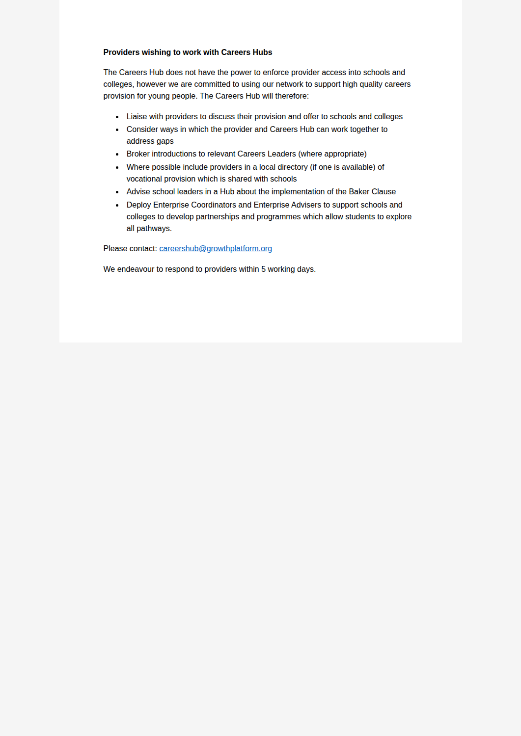Providers wishing to work with Careers Hubs
The Careers Hub does not have the power to enforce provider access into schools and colleges, however we are committed to using our network to support high quality careers provision for young people. The Careers Hub will therefore:
Liaise with providers to discuss their provision and offer to schools and colleges
Consider ways in which the provider and Careers Hub can work together to address gaps
Broker introductions to relevant Careers Leaders (where appropriate)
Where possible include providers in a local directory (if one is available) of vocational provision which is shared with schools
Advise school leaders in a Hub about the implementation of the Baker Clause
Deploy Enterprise Coordinators and Enterprise Advisers to support schools and colleges to develop partnerships and programmes which allow students to explore all pathways.
Please contact: careershub@growthplatform.org
We endeavour to respond to providers within 5 working days.